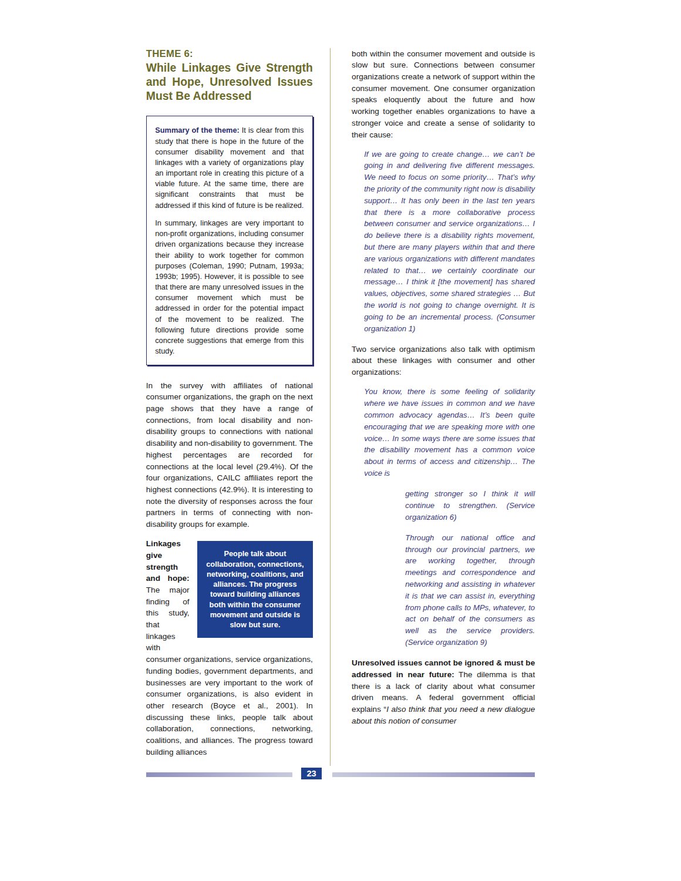THEME 6:
While Linkages Give Strength and Hope, Unresolved Issues Must Be Addressed
Summary of the theme: It is clear from this study that there is hope in the future of the consumer disability movement and that linkages with a variety of organizations play an important role in creating this picture of a viable future. At the same time, there are significant constraints that must be addressed if this kind of future is be realized.
In summary, linkages are very important to non-profit organizations, including consumer driven organizations because they increase their ability to work together for common purposes (Coleman, 1990; Putnam, 1993a; 1993b; 1995). However, it is possible to see that there are many unresolved issues in the consumer movement which must be addressed in order for the potential impact of the movement to be realized. The following future directions provide some concrete suggestions that emerge from this study.
In the survey with affiliates of national consumer organizations, the graph on the next page shows that they have a range of connections, from local disability and non-disability groups to connections with national disability and non-disability to government. The highest percentages are recorded for connections at the local level (29.4%). Of the four organizations, CAILC affiliates report the highest connections (42.9%). It is interesting to note the diversity of responses across the four partners in terms of connecting with non-disability groups for example.
People talk about collaboration, connections, networking, coalitions, and alliances. The progress toward building alliances both within the consumer movement and outside is slow but sure.
Linkages give strength and hope: The major finding of this study, that linkages with consumer organizations, service organizations, funding bodies, government departments, and businesses are very important to the work of consumer organizations, is also evident in other research (Boyce et al., 2001). In discussing these links, people talk about collaboration, connections, networking, coalitions, and alliances. The progress toward building alliances
both within the consumer movement and outside is slow but sure. Connections between consumer organizations create a network of support within the consumer movement. One consumer organization speaks eloquently about the future and how working together enables organizations to have a stronger voice and create a sense of solidarity to their cause:
If we are going to create change… we can’t be going in and delivering five different messages. We need to focus on some priority… That’s why the priority of the community right now is disability support… It has only been in the last ten years that there is a more collaborative process between consumer and service organizations… I do believe there is a disability rights movement, but there are many players within that and there are various organizations with different mandates related to that… we certainly coordinate our message… I think it [the movement] has shared values, objectives, some shared strategies … But the world is not going to change overnight. It is going to be an incremental process. (Consumer organization 1)
Two service organizations also talk with optimism about these linkages with consumer and other organizations:
You know, there is some feeling of solidarity where we have issues in common and we have common advocacy agendas… It’s been quite encouraging that we are speaking more with one voice… In some ways there are some issues that the disability movement has a common voice about in terms of access and citizenship… The voice is
getting stronger so I think it will continue to strengthen. (Service organization 6)
Through our national office and through our provincial partners, we are working together, through meetings and correspondence and networking and assisting in whatever it is that we can assist in, everything from phone calls to MPs, whatever, to act on behalf of the consumers as well as the service providers. (Service organization 9)
Unresolved issues cannot be ignored & must be addressed in near future: The dilemma is that there is a lack of clarity about what consumer driven means. A federal government official explains “I also think that you need a new dialogue about this notion of consumer
23